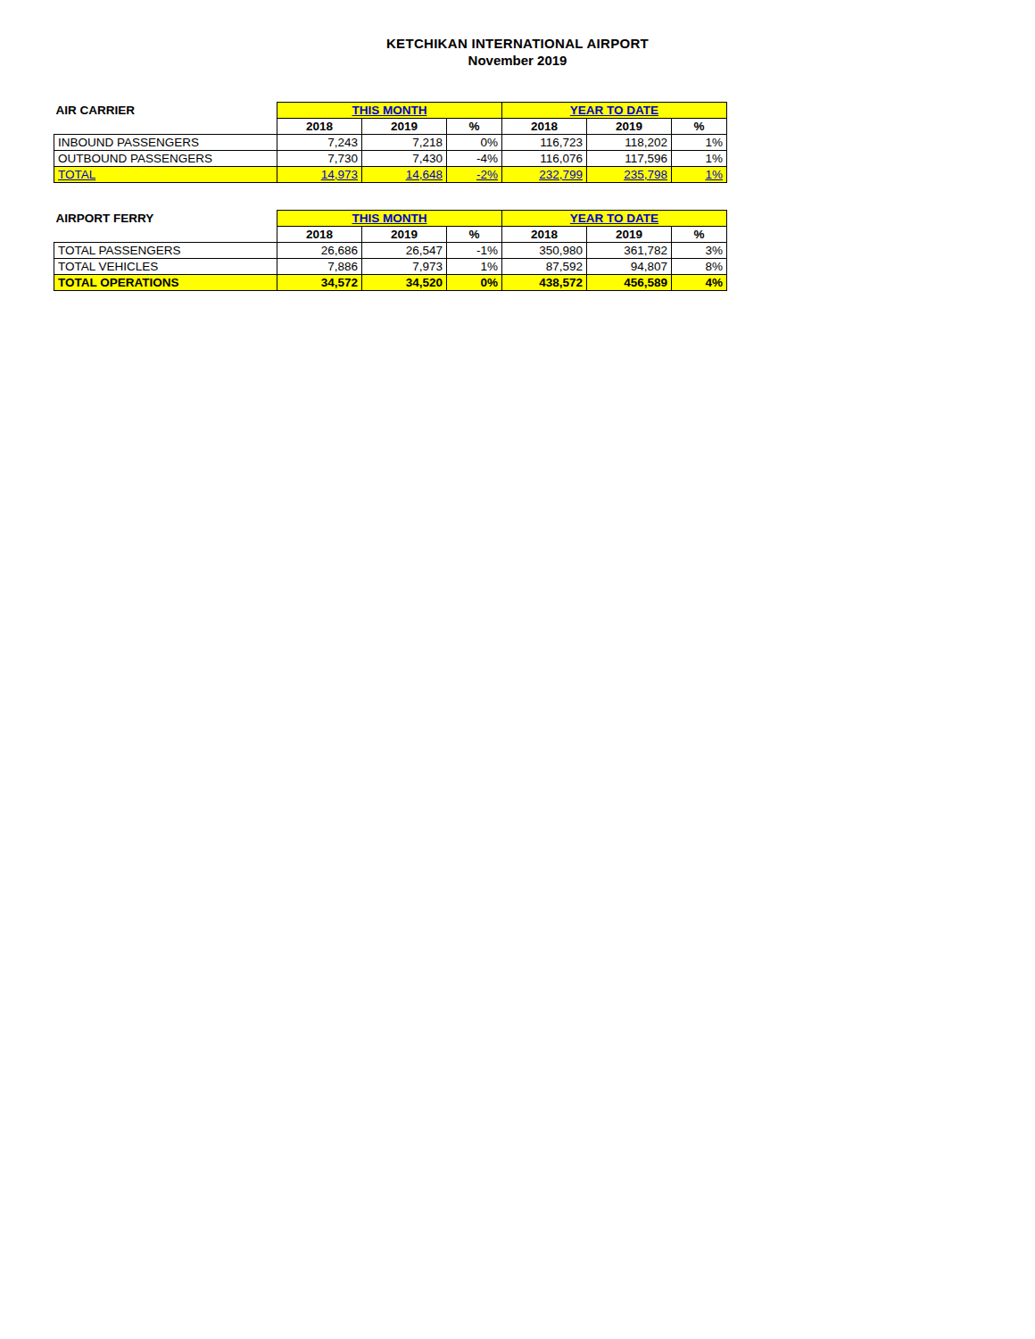KETCHIKAN INTERNATIONAL AIRPORT
November 2019
| AIR CARRIER | THIS MONTH | YEAR TO DATE |
| | 2018 | 2019 | % | 2018 | 2019 | % |
| INBOUND PASSENGERS | 7,243 | 7,218 | 0% | 116,723 | 118,202 | 1% |
| OUTBOUND PASSENGERS | 7,730 | 7,430 | -4% | 116,076 | 117,596 | 1% |
| TOTAL | 14,973 | 14,648 | -2% | 232,799 | 235,798 | 1% |
| AIRPORT FERRY | THIS MONTH | YEAR TO DATE |
| | 2018 | 2019 | % | 2018 | 2019 | % |
| TOTAL PASSENGERS | 26,686 | 26,547 | -1% | 350,980 | 361,782 | 3% |
| TOTAL VEHICLES | 7,886 | 7,973 | 1% | 87,592 | 94,807 | 8% |
| TOTAL OPERATIONS | 34,572 | 34,520 | 0% | 438,572 | 456,589 | 4% |